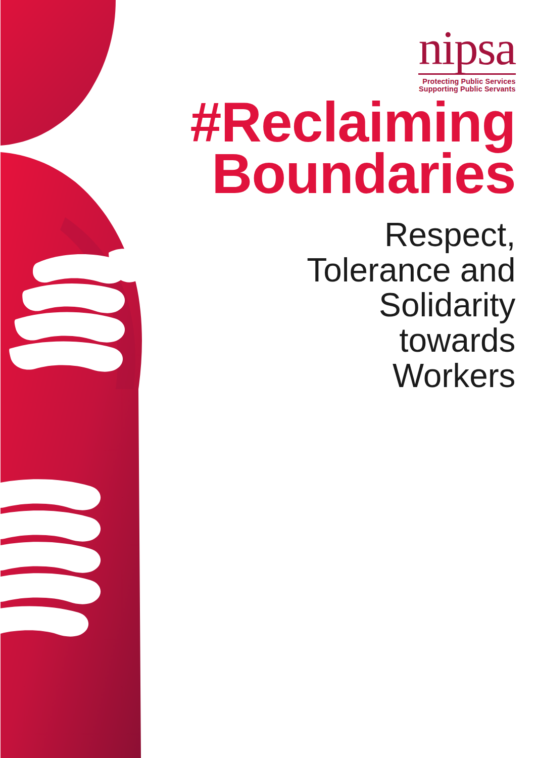nipsa Protecting Public Services Supporting Public Servants
#Reclaiming Boundaries
Respect, Tolerance and Solidarity towards Workers